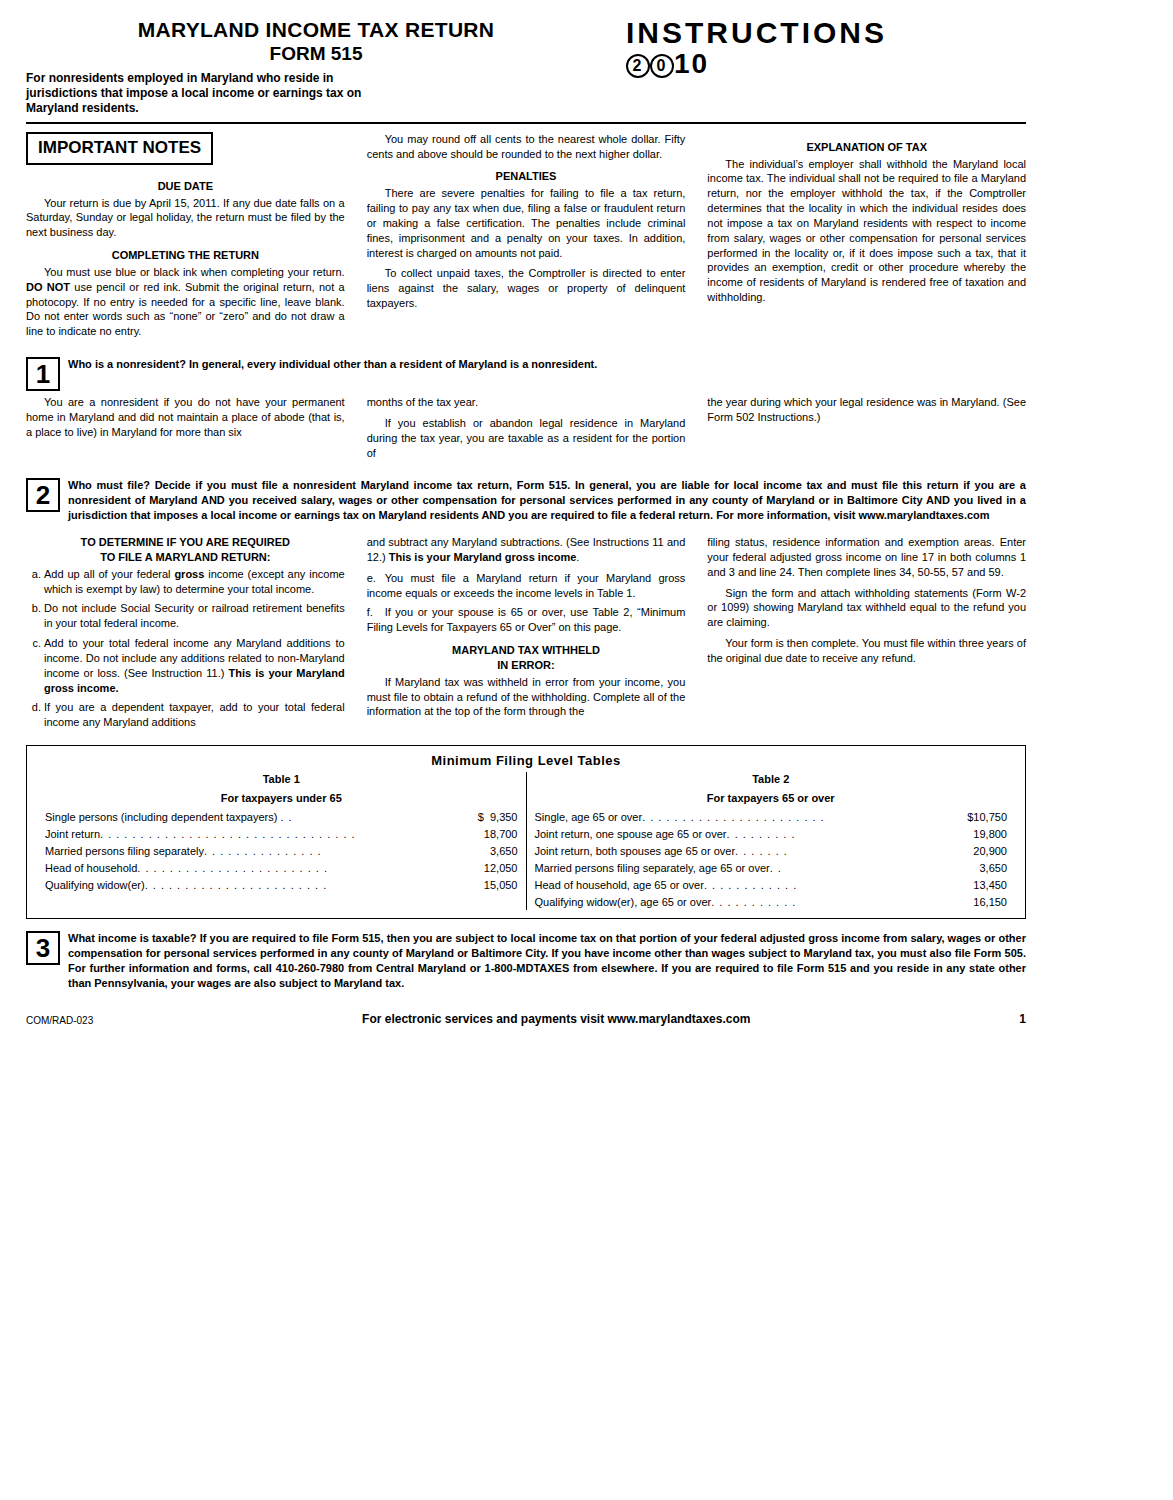MARYLAND INCOME TAX RETURN
FORM 515
For nonresidents employed in Maryland who reside in
jurisdictions that impose a local income or earnings tax on
Maryland residents.
INSTRUCTIONS
2010
IMPORTANT NOTES
Due Date
Your return is due by April 15, 2011. If any due date falls on a Saturday, Sunday or legal holiday, the return must be filed by the next business day.
Completing the Return
You must use blue or black ink when completing your return. DO NOT use pencil or red ink. Submit the original return, not a photocopy. If no entry is needed for a specific line, leave blank. Do not enter words such as “none” or “zero” and do not draw a line to indicate no entry.
You may round off all cents to the nearest whole dollar. Fifty cents and above should be rounded to the next higher dollar.
Penalties
There are severe penalties for failing to file a tax return, failing to pay any tax when due, filing a false or fraudulent return or making a false certification. The penalties include criminal fines, imprisonment and a penalty on your taxes. In addition, interest is charged on amounts not paid.
To collect unpaid taxes, the Comptroller is directed to enter liens against the salary, wages or property of delinquent taxpayers.
Explanation of Tax
The individual’s employer shall withhold the Maryland local income tax. The individual shall not be required to file a Maryland return, nor the employer withhold the tax, if the Comptroller determines that the locality in which the individual resides does not impose a tax on Maryland residents with respect to income from salary, wages or other compensation for personal services performed in the locality or, if it does impose such a tax, that it provides an exemption, credit or other procedure whereby the income of residents of Maryland is rendered free of taxation and withholding.
1
Who is a nonresident? In general, every individual other than a resident of Maryland is a nonresident.
You are a nonresident if you do not have your permanent home in Maryland and did not maintain a place of abode (that is, a place to live) in Maryland for more than six
months of the tax year.
If you establish or abandon legal residence in Maryland during the tax year, you are taxable as a resident for the portion of
the year during which your legal residence was in Maryland. (See Form 502 Instructions.)
2
Who must file? Decide if you must file a nonresident Maryland income tax return, Form 515. In general, you are liable for local income tax and must file this return if you are a nonresident of Maryland AND you received salary, wages or other compensation for personal services performed in any county of Maryland or in Baltimore City AND you lived in a jurisdiction that imposes a local income or earnings tax on Maryland residents AND you are required to file a federal return. For more information, visit www.marylandtaxes.com
To Determine if You Are Required
to File a Maryland Return:
Add up all of your federal gross income (except any income which is exempt by law) to determine your total income.
Do not include Social Security or railroad retirement benefits in your total federal income.
Add to your total federal income any Maryland additions to income. Do not include any additions related to non-Maryland income or loss. (See Instruction 11.) This is your Maryland gross income.
If you are a dependent taxpayer, add to your total federal income any Maryland additions
and subtract any Maryland subtractions. (See Instructions 11 and 12.) This is your Maryland gross income.
e. You must file a Maryland return if your Maryland gross income equals or exceeds the income levels in Table 1.
f. If you or your spouse is 65 or over, use Table 2, “Minimum Filing Levels for Taxpayers 65 or Over” on this page.
Maryland Tax Withheld
in Error:
If Maryland tax was withheld in error from your income, you must file to obtain a refund of the withholding. Complete all of the information at the top of the form through the
filing status, residence information and exemption areas. Enter your federal adjusted gross income on line 17 in both columns 1 and 3 and line 24. Then complete lines 34, 50-55, 57 and 59.
Sign the form and attach withholding statements (Form W-2 or 1099) showing Maryland tax withheld equal to the refund you are claiming.
Your form is then complete. You must file within three years of the original due date to receive any refund.
Minimum Filing Level Tables
Table 1
For taxpayers under 65
| Single persons (including dependent taxpayers) . . | $ 9,350 |
| Joint return . . . . . . . . . . . . . . . . . . . . . . . . . . . . . . . . | 18,700 |
| Married persons filing separately . . . . . . . . . . . . . . . | 3,650 |
| Head of household . . . . . . . . . . . . . . . . . . . . . . . . | 12,050 |
| Qualifying widow(er) . . . . . . . . . . . . . . . . . . . . . . . | 15,050 |
Table 2
For taxpayers 65 or over
| Single, age 65 or over . . . . . . . . . . . . . . . . . . . . . . . | $10,750 |
| Joint return, one spouse age 65 or over . . . . . . . . . | 19,800 |
| Joint return, both spouses age 65 or over . . . . . . . | 20,900 |
| Married persons filing separately, age 65 or over . . | 3,650 |
| Head of household, age 65 or over . . . . . . . . . . . . | 13,450 |
| Qualifying widow(er), age 65 or over . . . . . . . . . . . | 16,150 |
3
What income is taxable? If you are required to file Form 515, then you are subject to local income tax on that portion of your federal adjusted gross income from salary, wages or other compensation for personal services performed in any county of Maryland or Baltimore City. If you have income other than wages subject to Maryland tax, you must also file Form 505. For further information and forms, call 410-260-7980 from Central Maryland or 1-800-MDTAXES from elsewhere. If you are required to file Form 515 and you reside in any state other than Pennsylvania, your wages are also subject to Maryland tax.
COM/RAD-023
For electronic services and payments visit www.marylandtaxes.com
1